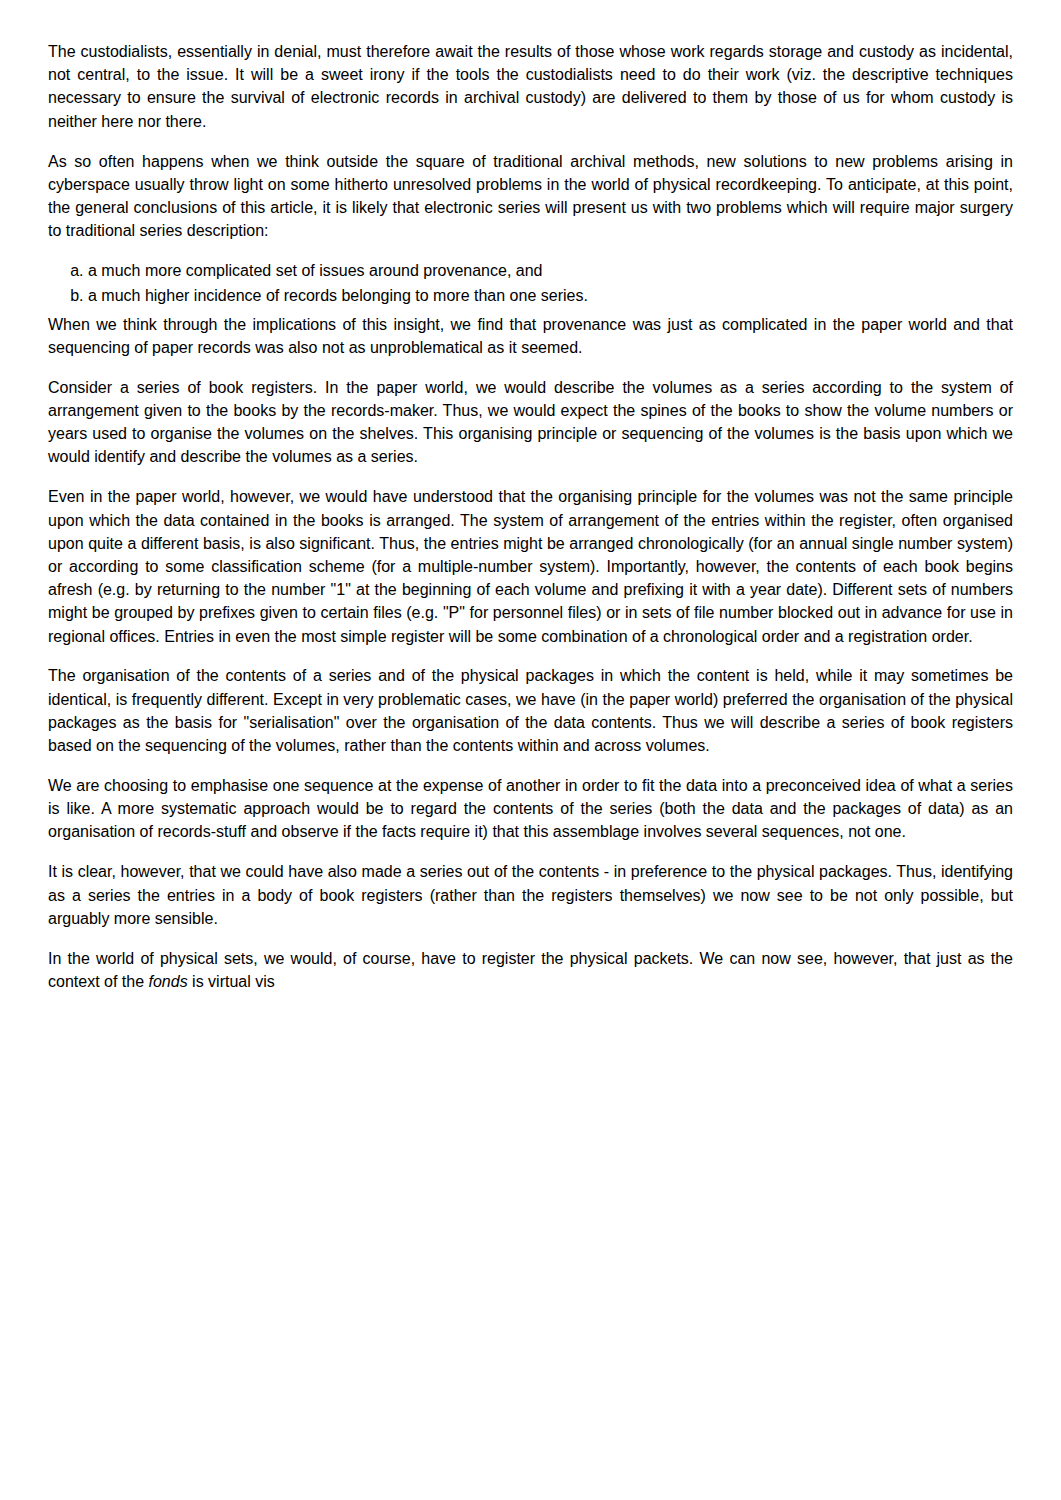The custodialists, essentially in denial, must therefore await the results of those whose work regards storage and custody as incidental, not central, to the issue. It will be a sweet irony if the tools the custodialists need to do their work (viz. the descriptive techniques necessary to ensure the survival of electronic records in archival custody) are delivered to them by those of us for whom custody is neither here nor there.
As so often happens when we think outside the square of traditional archival methods, new solutions to new problems arising in cyberspace usually throw light on some hitherto unresolved problems in the world of physical recordkeeping. To anticipate, at this point, the general conclusions of this article, it is likely that electronic series will present us with two problems which will require major surgery to traditional series description:
a much more complicated set of issues around provenance, and
a much higher incidence of records belonging to more than one series.
When we think through the implications of this insight, we find that provenance was just as complicated in the paper world and that sequencing of paper records was also not as unproblematical as it seemed.
Consider a series of book registers. In the paper world, we would describe the volumes as a series according to the system of arrangement given to the books by the records-maker. Thus, we would expect the spines of the books to show the volume numbers or years used to organise the volumes on the shelves. This organising principle or sequencing of the volumes is the basis upon which we would identify and describe the volumes as a series.
Even in the paper world, however, we would have understood that the organising principle for the volumes was not the same principle upon which the data contained in the books is arranged. The system of arrangement of the entries within the register, often organised upon quite a different basis, is also significant. Thus, the entries might be arranged chronologically (for an annual single number system) or according to some classification scheme (for a multiple-number system). Importantly, however, the contents of each book begins afresh (e.g. by returning to the number "1" at the beginning of each volume and prefixing it with a year date). Different sets of numbers might be grouped by prefixes given to certain files (e.g. "P" for personnel files) or in sets of file number blocked out in advance for use in regional offices. Entries in even the most simple register will be some combination of a chronological order and a registration order.
The organisation of the contents of a series and of the physical packages in which the content is held, while it may sometimes be identical, is frequently different. Except in very problematic cases, we have (in the paper world) preferred the organisation of the physical packages as the basis for "serialisation" over the organisation of the data contents. Thus we will describe a series of book registers based on the sequencing of the volumes, rather than the contents within and across volumes.
We are choosing to emphasise one sequence at the expense of another in order to fit the data into a preconceived idea of what a series is like. A more systematic approach would be to regard the contents of the series (both the data and the packages of data) as an organisation of records-stuff and observe if the facts require it) that this assemblage involves several sequences, not one.
It is clear, however, that we could have also made a series out of the contents - in preference to the physical packages. Thus, identifying as a series the entries in a body of book registers (rather than the registers themselves) we now see to be not only possible, but arguably more sensible.
In the world of physical sets, we would, of course, have to register the physical packets. We can now see, however, that just as the context of the fonds is virtual vis